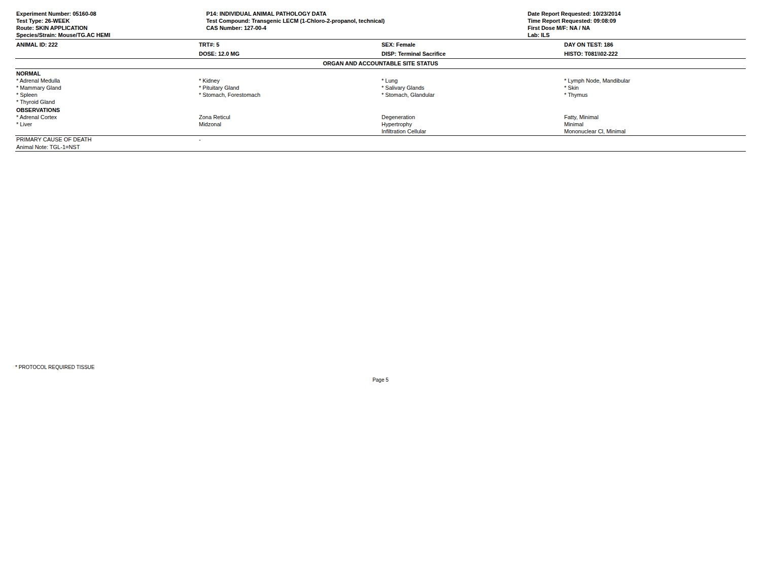| Experiment Number: 05160-08 | P14: INDIVIDUAL ANIMAL PATHOLOGY DATA | Date Report Requested: 10/23/2014 |
| Test Type: 26-WEEK | Test Compound: Transgenic LECM (1-Chloro-2-propanol, technical) | Time Report Requested: 09:08:09 |
| Route: SKIN APPLICATION | CAS Number: 127-00-4 | First Dose M/F: NA / NA |
| Species/Strain: Mouse/TG.AC HEMI | | Lab: ILS |
| ANIMAL ID: 222 | TRT#: 5 | SEX: Female | DAY ON TEST: 186 |
| | DOSE: 12.0 MG | DISP: Terminal Sacrifice | HISTO: T081\\02-222 |
| ORGAN AND ACCOUNTABLE SITE STATUS |
| NORMAL |
| * Adrenal Medulla | * Kidney | * Lung | * Lymph Node, Mandibular |
| * Mammary Gland | * Pituitary Gland | * Salivary Glands | * Skin |
| * Spleen | * Stomach, Forestomach | * Stomach, Glandular | * Thymus |
| * Thyroid Gland | | | |
| OBSERVATIONS |
| * Adrenal Cortex | Zona Reticul | Degeneration | Fatty, Minimal |
| * Liver | Midzonal | Hypertrophy | Minimal |
| | | Infiltration Cellular | Mononuclear Cl, Minimal |
| PRIMARY CAUSE OF DEATH | - |
| Animal Note: TGL-1=NST |
* PROTOCOL REQUIRED TISSUE
Page 5